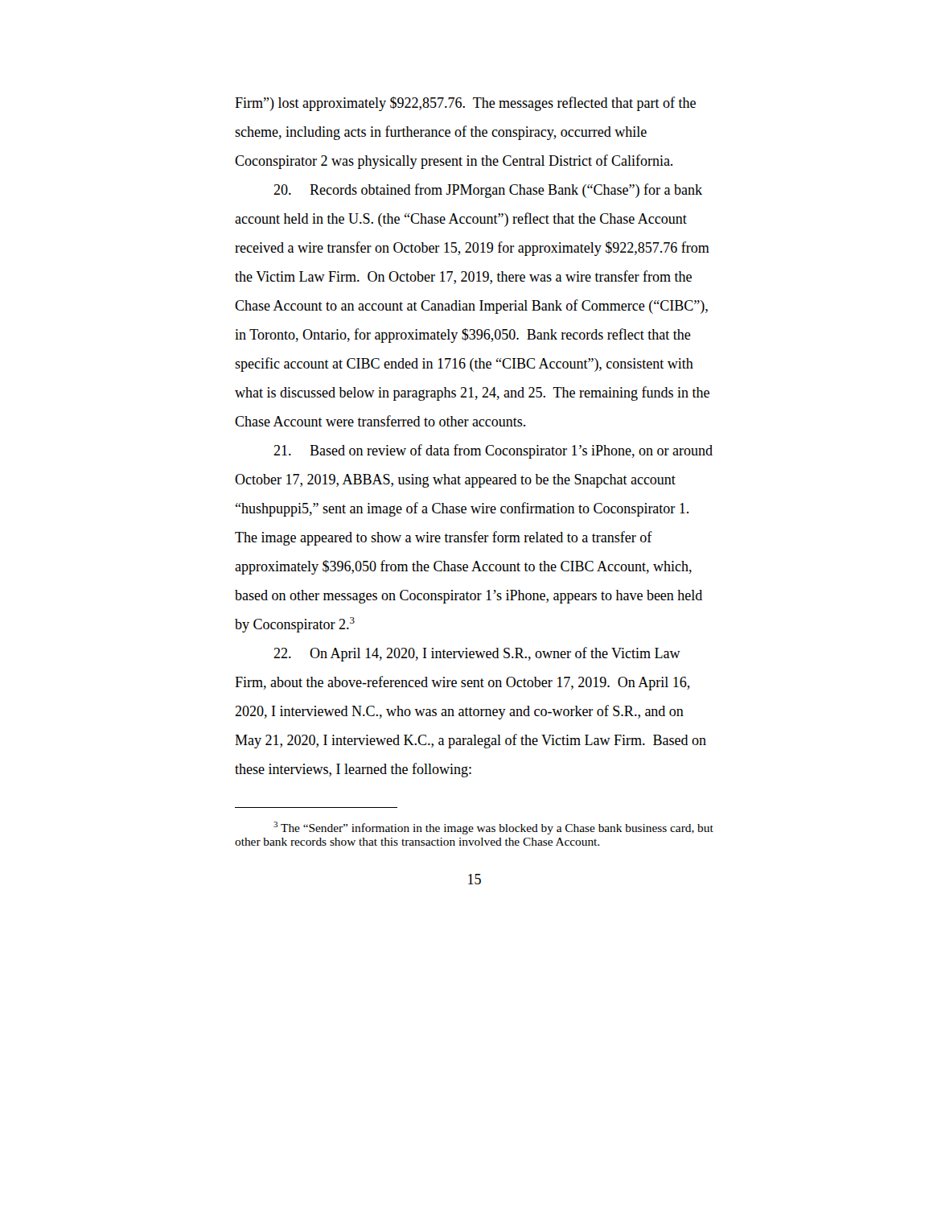Firm”) lost approximately $922,857.76. The messages reflected that part of the scheme, including acts in furtherance of the conspiracy, occurred while Coconspirator 2 was physically present in the Central District of California.
20. Records obtained from JPMorgan Chase Bank (“Chase”) for a bank account held in the U.S. (the “Chase Account”) reflect that the Chase Account received a wire transfer on October 15, 2019 for approximately $922,857.76 from the Victim Law Firm. On October 17, 2019, there was a wire transfer from the Chase Account to an account at Canadian Imperial Bank of Commerce (“CIBC”), in Toronto, Ontario, for approximately $396,050. Bank records reflect that the specific account at CIBC ended in 1716 (the “CIBC Account”), consistent with what is discussed below in paragraphs 21, 24, and 25. The remaining funds in the Chase Account were transferred to other accounts.
21. Based on review of data from Coconspirator 1’s iPhone, on or around October 17, 2019, ABBAS, using what appeared to be the Snapchat account “hushpuppi5,” sent an image of a Chase wire confirmation to Coconspirator 1. The image appeared to show a wire transfer form related to a transfer of approximately $396,050 from the Chase Account to the CIBC Account, which, based on other messages on Coconspirator 1’s iPhone, appears to have been held by Coconspirator 2.3
22. On April 14, 2020, I interviewed S.R., owner of the Victim Law Firm, about the above-referenced wire sent on October 17, 2019. On April 16, 2020, I interviewed N.C., who was an attorney and co-worker of S.R., and on May 21, 2020, I interviewed K.C., a paralegal of the Victim Law Firm. Based on these interviews, I learned the following:
3 The “Sender” information in the image was blocked by a Chase bank business card, but other bank records show that this transaction involved the Chase Account.
15